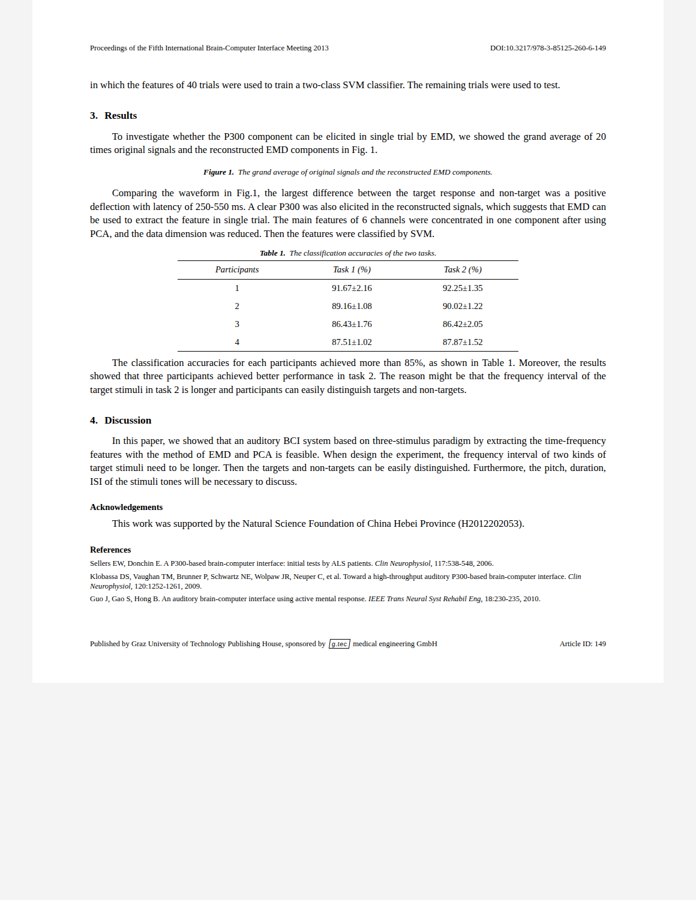Proceedings of the Fifth International Brain-Computer Interface Meeting 2013
DOI:10.3217/978-3-85125-260-6-149
in which the features of 40 trials were used to train a two-class SVM classifier. The remaining trials were used to test.
3. Results
To investigate whether the P300 component can be elicited in single trial by EMD, we showed the grand average of 20 times original signals and the reconstructed EMD components in Fig. 1.
Figure 1. The grand average of original signals and the reconstructed EMD components.
Comparing the waveform in Fig.1, the largest difference between the target response and non-target was a positive deflection with latency of 250-550 ms. A clear P300 was also elicited in the reconstructed signals, which suggests that EMD can be used to extract the feature in single trial. The main features of 6 channels were concentrated in one component after using PCA, and the data dimension was reduced. Then the features were classified by SVM.
Table 1. The classification accuracies of the two tasks.
| Participants | Task 1 (%) | Task 2 (%) |
| --- | --- | --- |
| 1 | 91.67±2.16 | 92.25±1.35 |
| 2 | 89.16±1.08 | 90.02±1.22 |
| 3 | 86.43±1.76 | 86.42±2.05 |
| 4 | 87.51±1.02 | 87.87±1.52 |
The classification accuracies for each participants achieved more than 85%, as shown in Table 1. Moreover, the results showed that three participants achieved better performance in task 2. The reason might be that the frequency interval of the target stimuli in task 2 is longer and participants can easily distinguish targets and non-targets.
4. Discussion
In this paper, we showed that an auditory BCI system based on three-stimulus paradigm by extracting the time-frequency features with the method of EMD and PCA is feasible. When design the experiment, the frequency interval of two kinds of target stimuli need to be longer. Then the targets and non-targets can be easily distinguished. Furthermore, the pitch, duration, ISI of the stimuli tones will be necessary to discuss.
Acknowledgements
This work was supported by the Natural Science Foundation of China Hebei Province (H2012202053).
References
Sellers EW, Donchin E. A P300-based brain-computer interface: initial tests by ALS patients. Clin Neurophysiol, 117:538-548, 2006.
Klobassa DS, Vaughan TM, Brunner P, Schwartz NE, Wolpaw JR, Neuper C, et al. Toward a high-throughput auditory P300-based brain-computer interface. Clin Neurophysiol, 120:1252-1261, 2009.
Guo J, Gao S, Hong B. An auditory brain-computer interface using active mental response. IEEE Trans Neural Syst Rehabil Eng, 18:230-235, 2010.
Published by Graz University of Technology Publishing House, sponsored by g.tec medical engineering GmbH
Article ID: 149